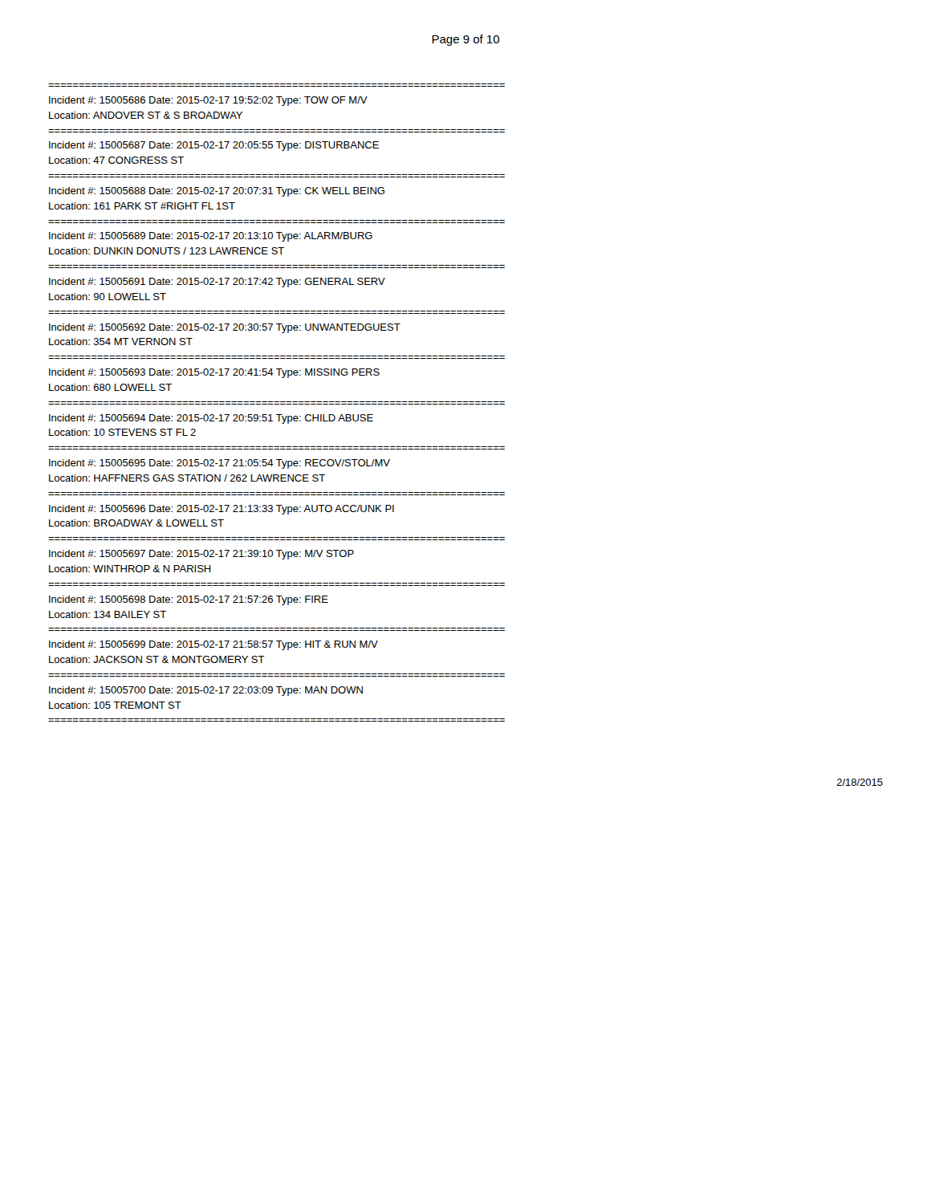Page 9 of 10
===========================================================================
Incident #: 15005686 Date: 2015-02-17 19:52:02 Type: TOW OF M/V
Location: ANDOVER ST & S BROADWAY
===========================================================================
Incident #: 15005687 Date: 2015-02-17 20:05:55 Type: DISTURBANCE
Location: 47 CONGRESS ST
===========================================================================
Incident #: 15005688 Date: 2015-02-17 20:07:31 Type: CK WELL BEING
Location: 161 PARK ST #RIGHT FL 1ST
===========================================================================
Incident #: 15005689 Date: 2015-02-17 20:13:10 Type: ALARM/BURG
Location: DUNKIN DONUTS / 123 LAWRENCE ST
===========================================================================
Incident #: 15005691 Date: 2015-02-17 20:17:42 Type: GENERAL SERV
Location: 90 LOWELL ST
===========================================================================
Incident #: 15005692 Date: 2015-02-17 20:30:57 Type: UNWANTEDGUEST
Location: 354 MT VERNON ST
===========================================================================
Incident #: 15005693 Date: 2015-02-17 20:41:54 Type: MISSING PERS
Location: 680 LOWELL ST
===========================================================================
Incident #: 15005694 Date: 2015-02-17 20:59:51 Type: CHILD ABUSE
Location: 10 STEVENS ST FL 2
===========================================================================
Incident #: 15005695 Date: 2015-02-17 21:05:54 Type: RECOV/STOL/MV
Location: HAFFNERS GAS STATION / 262 LAWRENCE ST
===========================================================================
Incident #: 15005696 Date: 2015-02-17 21:13:33 Type: AUTO ACC/UNK PI
Location: BROADWAY & LOWELL ST
===========================================================================
Incident #: 15005697 Date: 2015-02-17 21:39:10 Type: M/V STOP
Location: WINTHROP & N PARISH
===========================================================================
Incident #: 15005698 Date: 2015-02-17 21:57:26 Type: FIRE
Location: 134 BAILEY ST
===========================================================================
Incident #: 15005699 Date: 2015-02-17 21:58:57 Type: HIT & RUN M/V
Location: JACKSON ST & MONTGOMERY ST
===========================================================================
Incident #: 15005700 Date: 2015-02-17 22:03:09 Type: MAN DOWN
Location: 105 TREMONT ST
===========================================================================
2/18/2015